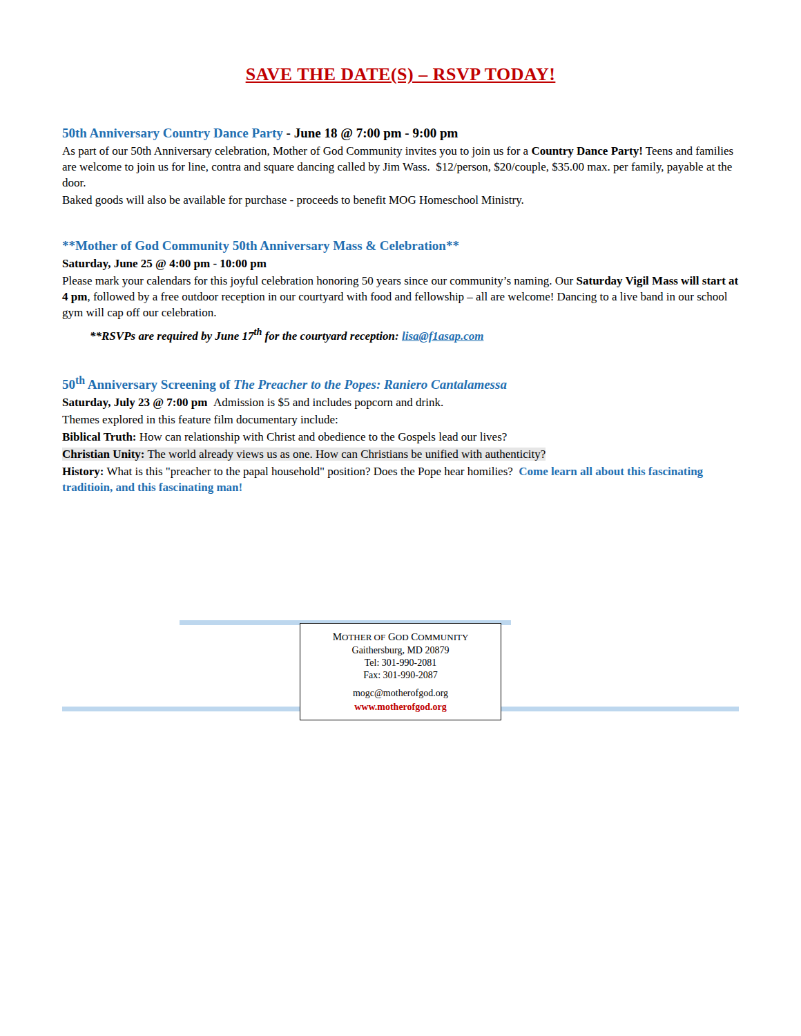SAVE THE DATE(S) – RSVP TODAY!
50th Anniversary Country Dance Party - June 18 @ 7:00 pm - 9:00 pm
As part of our 50th Anniversary celebration, Mother of God Community invites you to join us for a Country Dance Party! Teens and families are welcome to join us for line, contra and square dancing called by Jim Wass. $12/person, $20/couple, $35.00 max. per family, payable at the door.
Baked goods will also be available for purchase - proceeds to benefit MOG Homeschool Ministry.
**Mother of God Community 50th Anniversary Mass & Celebration**
Saturday, June 25 @ 4:00 pm - 10:00 pm
Please mark your calendars for this joyful celebration honoring 50 years since our community’s naming. Our Saturday Vigil Mass will start at 4 pm, followed by a free outdoor reception in our courtyard with food and fellowship – all are welcome! Dancing to a live band in our school gym will cap off our celebration.
**RSVPs are required by June 17th for the courtyard reception: lisa@f1asap.com
50th Anniversary Screening of The Preacher to the Popes: Raniero Cantalamessa
Saturday, July 23 @ 7:00 pm Admission is $5 and includes popcorn and drink.
Themes explored in this feature film documentary include:
Biblical Truth: How can relationship with Christ and obedience to the Gospels lead our lives?
Christian Unity: The world already views us as one. How can Christians be unified with authenticity?
History: What is this "preacher to the papal household" position? Does the Pope hear homilies? Come learn all about this fascinating traditioin, and this fascinating man!
MOTHER OF GOD COMMUNITY
Gaithersburg, MD 20879
Tel: 301-990-2081
Fax: 301-990-2087
mogc@motherofgod.org
www.motherofgod.org